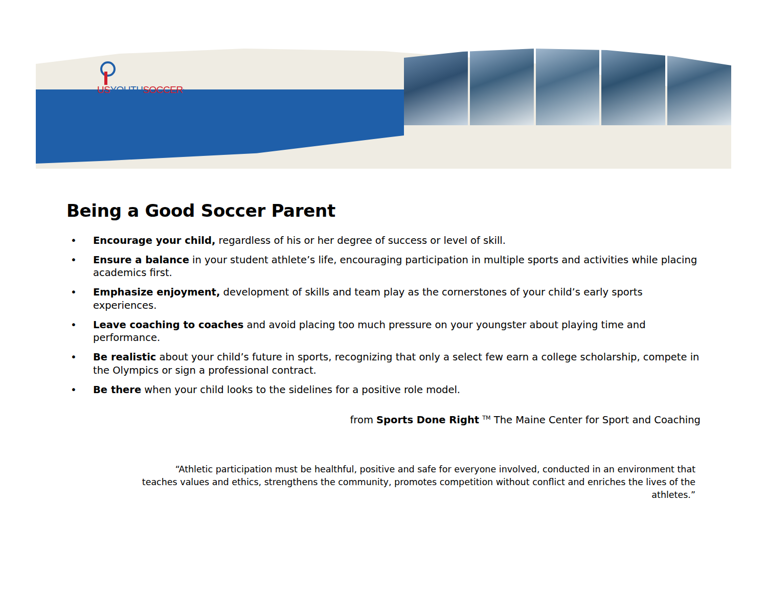US YOUTH SOCCER.
Being a Good Soccer Parent
Encourage your child, regardless of his or her degree of success or level of skill.
Ensure a balance in your student athlete’s life, encouraging participation in multiple sports and activities while placing academics first.
Emphasize enjoyment, development of skills and team play as the cornerstones of your child’s early sports experiences.
Leave coaching to coaches and avoid placing too much pressure on your youngster about playing time and performance.
Be realistic about your child’s future in sports, recognizing that only a select few earn a college scholarship, compete in the Olympics or sign a professional contract.
Be there when your child looks to the sidelines for a positive role model.
from Sports Done Right TM The Maine Center for Sport and Coaching
“Athletic participation must be healthful, positive and safe for everyone involved, conducted in an environment that teaches values and ethics, strengthens the community, promotes competition without conflict and enriches the lives of the athletes.”